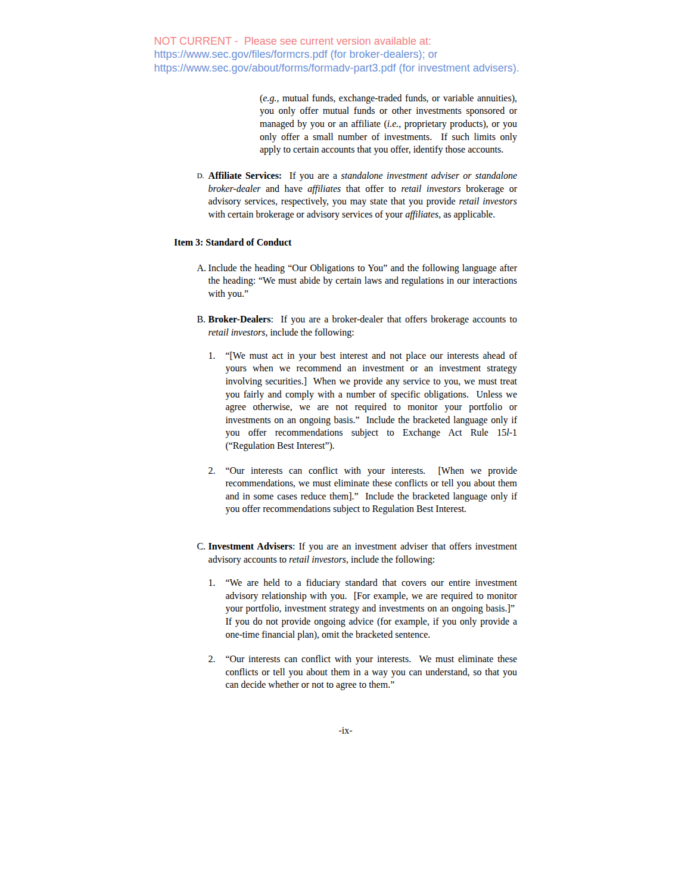NOT CURRENT - Please see current version available at:
https://www.sec.gov/files/formcrs.pdf (for broker-dealers); or
https://www.sec.gov/about/forms/formadv-part3.pdf (for investment advisers).
(e.g., mutual funds, exchange-traded funds, or variable annuities), you only offer mutual funds or other investments sponsored or managed by you or an affiliate (i.e., proprietary products), or you only offer a small number of investments. If such limits only apply to certain accounts that you offer, identify those accounts.
D.
Affiliate Services: If you are a standalone investment adviser or standalone broker-dealer and have affiliates that offer to retail investors brokerage or advisory services, respectively, you may state that you provide retail investors with certain brokerage or advisory services of your affiliates, as applicable.
Item 3: Standard of Conduct
A.
Include the heading “Our Obligations to You” and the following language after the heading: “We must abide by certain laws and regulations in our interactions with you.”
B.
Broker-Dealers: If you are a broker-dealer that offers brokerage accounts to retail investors, include the following:
1. “[We must act in your best interest and not place our interests ahead of yours when we recommend an investment or an investment strategy involving securities.] When we provide any service to you, we must treat you fairly and comply with a number of specific obligations. Unless we agree otherwise, we are not required to monitor your portfolio or investments on an ongoing basis.” Include the bracketed language only if you offer recommendations subject to Exchange Act Rule 15l-1 (“Regulation Best Interest”).
2. “Our interests can conflict with your interests. [When we provide recommendations, we must eliminate these conflicts or tell you about them and in some cases reduce them].” Include the bracketed language only if you offer recommendations subject to Regulation Best Interest.
C.
Investment Advisers: If you are an investment adviser that offers investment advisory accounts to retail investors, include the following:
1. “We are held to a fiduciary standard that covers our entire investment advisory relationship with you. [For example, we are required to monitor your portfolio, investment strategy and investments on an ongoing basis.]” If you do not provide ongoing advice (for example, if you only provide a one-time financial plan), omit the bracketed sentence.
2. “Our interests can conflict with your interests. We must eliminate these conflicts or tell you about them in a way you can understand, so that you can decide whether or not to agree to them.”
-ix-